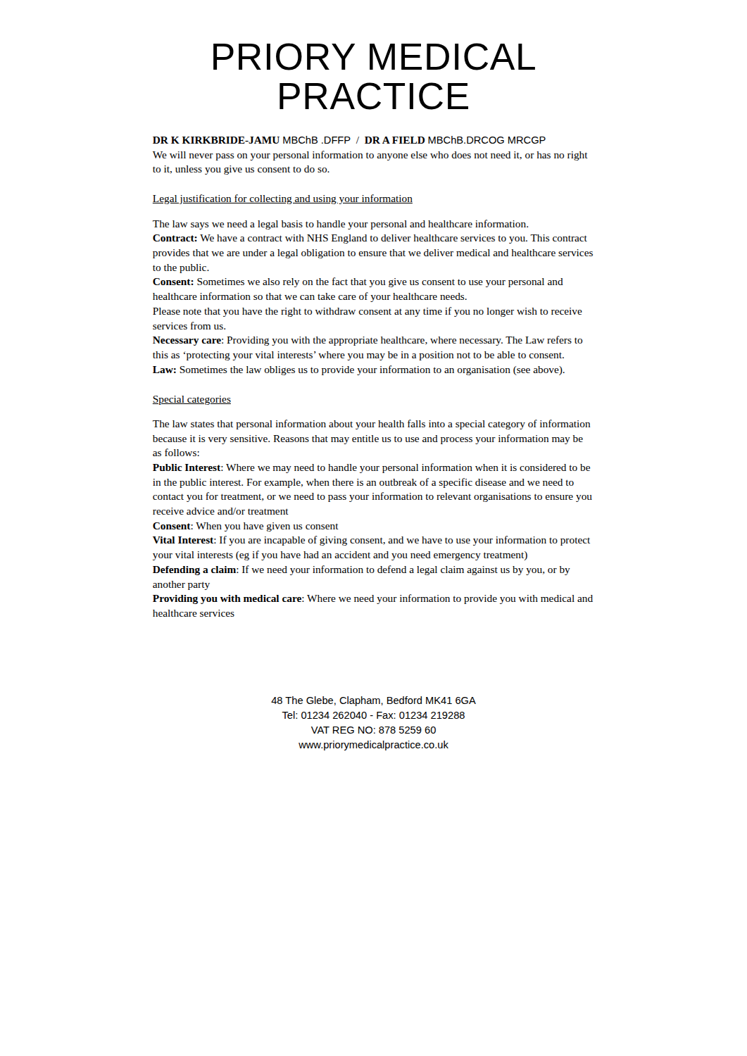PRIORY MEDICAL PRACTICE
DR K KIRKBRIDE-JAMU MBChB .DFFP / DR A FIELD MBChB.DRCOG MRCGP
We will never pass on your personal information to anyone else who does not need it, or has no right to it, unless you give us consent to do so.
Legal justification for collecting and using your information
The law says we need a legal basis to handle your personal and healthcare information.
Contract: We have a contract with NHS England to deliver healthcare services to you. This contract provides that we are under a legal obligation to ensure that we deliver medical and healthcare services to the public.
Consent: Sometimes we also rely on the fact that you give us consent to use your personal and healthcare information so that we can take care of your healthcare needs.
Please note that you have the right to withdraw consent at any time if you no longer wish to receive services from us.
Necessary care: Providing you with the appropriate healthcare, where necessary. The Law refers to this as ‘protecting your vital interests’ where you may be in a position not to be able to consent.
Law: Sometimes the law obliges us to provide your information to an organisation (see above).
Special categories
The law states that personal information about your health falls into a special category of information because it is very sensitive. Reasons that may entitle us to use and process your information may be as follows:
Public Interest: Where we may need to handle your personal information when it is considered to be in the public interest. For example, when there is an outbreak of a specific disease and we need to contact you for treatment, or we need to pass your information to relevant organisations to ensure you receive advice and/or treatment
Consent: When you have given us consent
Vital Interest: If you are incapable of giving consent, and we have to use your information to protect your vital interests (eg if you have had an accident and you need emergency treatment)
Defending a claim: If we need your information to defend a legal claim against us by you, or by another party
Providing you with medical care: Where we need your information to provide you with medical and healthcare services
48 The Glebe, Clapham, Bedford MK41 6GA
Tel: 01234 262040 - Fax: 01234 219288
VAT REG NO: 878 5259 60
www.priorymedicalpractice.co.uk